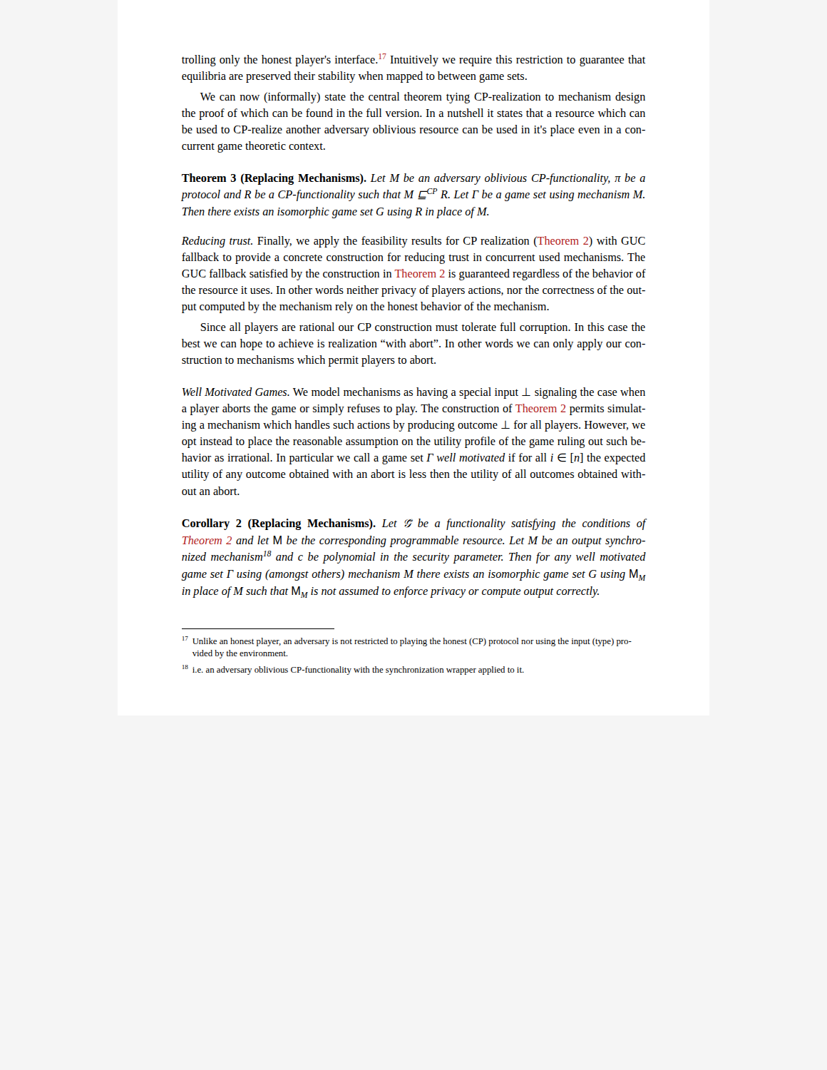trolling only the honest player's interface.17 Intuitively we require this restriction to guarantee that equilibria are preserved their stability when mapped to between game sets.
We can now (informally) state the central theorem tying CP-realization to mechanism design the proof of which can be found in the full version. In a nutshell it states that a resource which can be used to CP-realize another adversary oblivious resource can be used in it's place even in a concurrent game theoretic context.
Theorem 3 (Replacing Mechanisms). Let M be an adversary oblivious CP-functionality, π be a protocol and R be a CP-functionality such that M ⊑CP R. Let Γ be a game set using mechanism M. Then there exists an isomorphic game set G using R in place of M.
Reducing trust. Finally, we apply the feasibility results for CP realization (Theorem 2) with GUC fallback to provide a concrete construction for reducing trust in concurrent used mechanisms. The GUC fallback satisfied by the construction in Theorem 2 is guaranteed regardless of the behavior of the resource it uses. In other words neither privacy of players actions, nor the correctness of the output computed by the mechanism rely on the honest behavior of the mechanism.
Since all players are rational our CP construction must tolerate full corruption. In this case the best we can hope to achieve is realization “with abort”. In other words we can only apply our construction to mechanisms which permit players to abort.
Well Motivated Games. We model mechanisms as having a special input ⊥ signaling the case when a player aborts the game or simply refuses to play. The construction of Theorem 2 permits simulating a mechanism which handles such actions by producing outcome ⊥ for all players. However, we opt instead to place the reasonable assumption on the utility profile of the game ruling out such behavior as irrational. In particular we call a game set Γ well motivated if for all i ∈ [n] the expected utility of any outcome obtained with an abort is less then the utility of all outcomes obtained without an abort.
Corollary 2 (Replacing Mechanisms). Let 𝒢̄ be a functionality satisfying the conditions of Theorem 2 and let M be the corresponding programmable resource. Let M be an output synchronized mechanism18 and c be polynomial in the security parameter. Then for any well motivated game set Γ using (amongst others) mechanism M there exists an isomorphic game set G using MM in place of M such that MM is not assumed to enforce privacy or compute output correctly.
17 Unlike an honest player, an adversary is not restricted to playing the honest (CP) protocol nor using the input (type) provided by the environment.
18 i.e. an adversary oblivious CP-functionality with the synchronization wrapper applied to it.